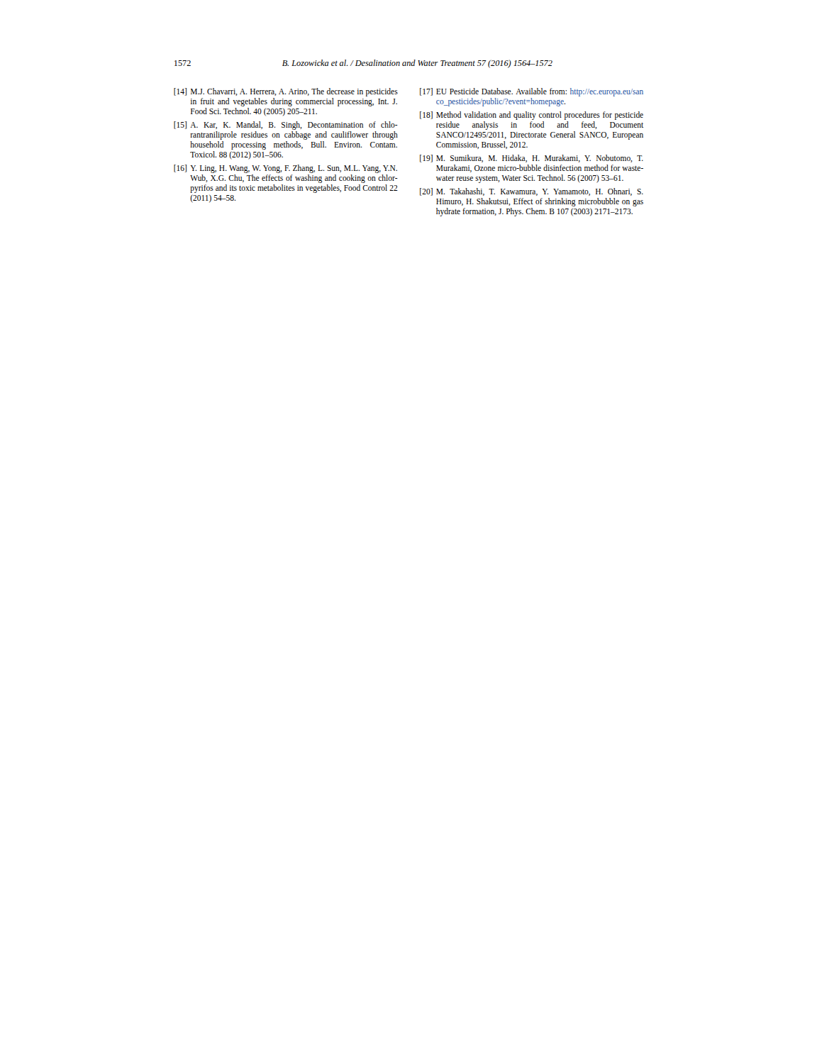1572 B. Lozowicka et al. / Desalination and Water Treatment 57 (2016) 1564–1572
[14] M.J. Chavarri, A. Herrera, A. Arino, The decrease in pesticides in fruit and vegetables during commercial processing, Int. J. Food Sci. Technol. 40 (2005) 205–211.
[15] A. Kar, K. Mandal, B. Singh, Decontamination of chlorantraniliprole residues on cabbage and cauliflower through household processing methods, Bull. Environ. Contam. Toxicol. 88 (2012) 501–506.
[16] Y. Ling, H. Wang, W. Yong, F. Zhang, L. Sun, M.L. Yang, Y.N. Wub, X.G. Chu, The effects of washing and cooking on chlorpyrifos and its toxic metabolites in vegetables, Food Control 22 (2011) 54–58.
[17] EU Pesticide Database. Available from: http://ec.europa.eu/sanco_pesticides/public/?event=homepage.
[18] Method validation and quality control procedures for pesticide residue analysis in food and feed, Document SANCO/12495/2011, Directorate General SANCO, European Commission, Brussel, 2012.
[19] M. Sumikura, M. Hidaka, H. Murakami, Y. Nobutomo, T. Murakami, Ozone micro-bubble disinfection method for wastewater reuse system, Water Sci. Technol. 56 (2007) 53–61.
[20] M. Takahashi, T. Kawamura, Y. Yamamoto, H. Ohnari, S. Himuro, H. Shakutsui, Effect of shrinking microbubble on gas hydrate formation, J. Phys. Chem. B 107 (2003) 2171–2173.